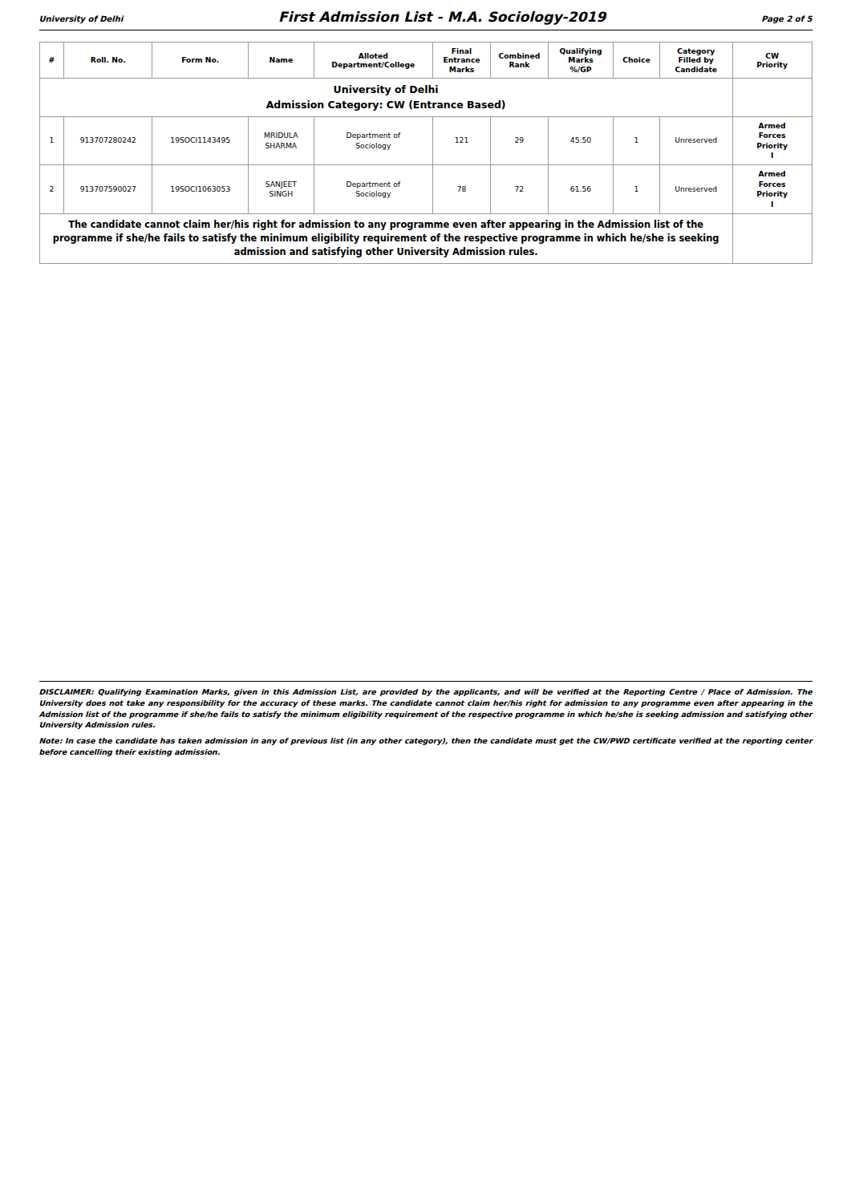University of Delhi
First Admission List - M.A. Sociology-2019
Page 2 of 5
| University of Delhi Admission Category: CW (Entrance Based) | |
| # | Roll. No. | Form No. | Name | Alloted Department/College | Final Entrance Marks | Combined Rank | Qualifying Marks %/GP | Choice | Category Filled by Candidate | CW Priority |
| 1 | 913707280242 | 19SOCI1143495 | MRIDULA SHARMA | Department of Sociology | 121 | 29 | 45.50 | 1 | Unreserved | Armed Forces Priority I |
| 2 | 913707590027 | 19SOCI1063053 | SANJEET SINGH | Department of Sociology | 78 | 72 | 61.56 | 1 | Unreserved | Armed Forces Priority I |
| The candidate cannot claim her/his right for admission to any programme even after appearing in the Admission list of the programme if she/he fails to satisfy the minimum eligibility requirement of the respective programme in which he/she is seeking admission and satisfying other University Admission rules. | |
DISCLAIMER: Qualifying Examination Marks, given in this Admission List, are provided by the applicants, and will be verified at the Reporting Centre / Place of Admission. The University does not take any responsibility for the accuracy of these marks. The candidate cannot claim her/his right for admission to any programme even after appearing in the Admission list of the programme if she/he fails to satisfy the minimum eligibility requirement of the respective programme in which he/she is seeking admission and satisfying other University Admission rules.
Note: In case the candidate has taken admission in any of previous list (in any other category), then the candidate must get the CW/PWD certificate verified at the reporting center before cancelling their existing admission.